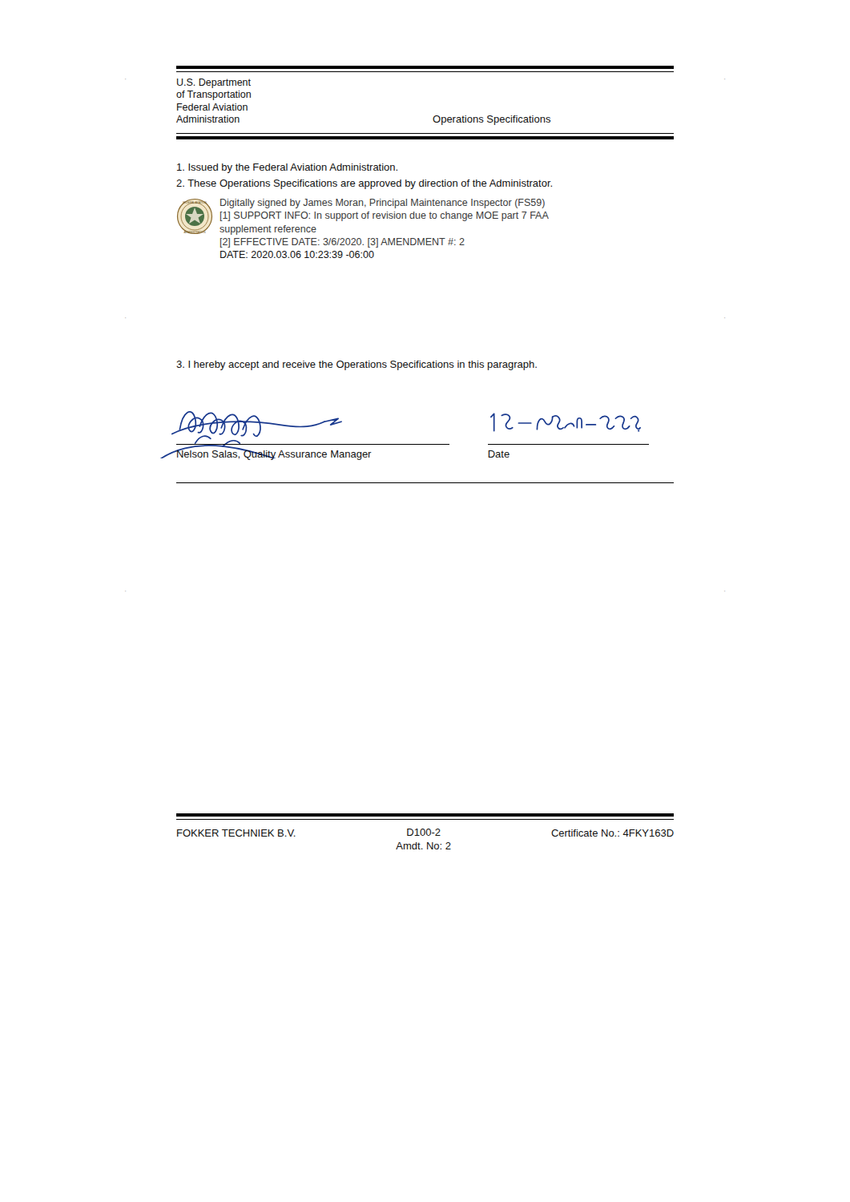· · · · · ·
U.S. Department
of Transportation
Federal Aviation
Administration
Operations Specifications
1. Issued by the Federal Aviation Administration.
2. These Operations Specifications are approved by direction of the Administrator.
FEDERAL AVIATION ADMINISTRATION
Digitally signed by James Moran, Principal Maintenance Inspector (FS59)
[1] SUPPORT INFO: In support of revision due to change MOE part 7 FAA
supplement reference
[2] EFFECTIVE DATE: 3/6/2020. [3] AMENDMENT #: 2
DATE: 2020.03.06 10:23:39 -06:00
3. I hereby accept and receive the Operations Specifications in this paragraph.
Nelson Salas, Quality Assurance Manager
Date
FOKKER TECHNIEK B.V.
D100-2
Amdt. No: 2
Certificate No.: 4FKY163D